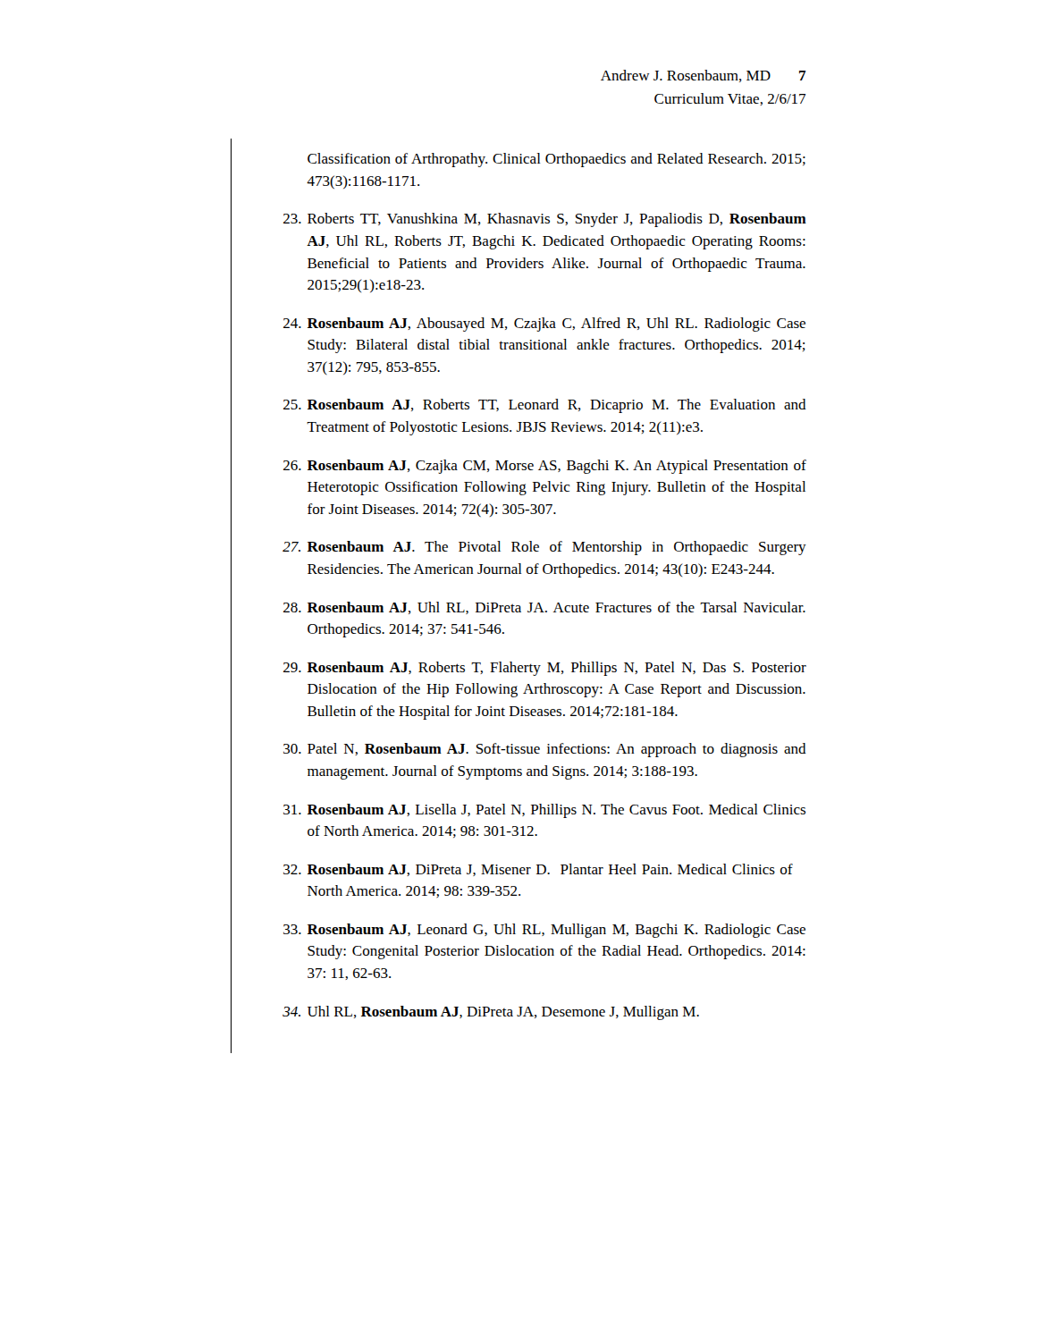Andrew J. Rosenbaum, MD 7
Curriculum Vitae, 2/6/17
Classification of Arthropathy. Clinical Orthopaedics and Related Research. 2015; 473(3):1168-1171.
23. Roberts TT, Vanushkina M, Khasnavis S, Snyder J, Papaliodis D, Rosenbaum AJ, Uhl RL, Roberts JT, Bagchi K. Dedicated Orthopaedic Operating Rooms: Beneficial to Patients and Providers Alike. Journal of Orthopaedic Trauma. 2015;29(1):e18-23.
24. Rosenbaum AJ, Abousayed M, Czajka C, Alfred R, Uhl RL. Radiologic Case Study: Bilateral distal tibial transitional ankle fractures. Orthopedics. 2014; 37(12): 795, 853-855.
25. Rosenbaum AJ, Roberts TT, Leonard R, Dicaprio M. The Evaluation and Treatment of Polyostotic Lesions. JBJS Reviews. 2014; 2(11):e3.
26. Rosenbaum AJ, Czajka CM, Morse AS, Bagchi K. An Atypical Presentation of Heterotopic Ossification Following Pelvic Ring Injury. Bulletin of the Hospital for Joint Diseases. 2014; 72(4): 305-307.
27. Rosenbaum AJ. The Pivotal Role of Mentorship in Orthopaedic Surgery Residencies. The American Journal of Orthopedics. 2014; 43(10): E243-244.
28. Rosenbaum AJ, Uhl RL, DiPreta JA. Acute Fractures of the Tarsal Navicular. Orthopedics. 2014; 37: 541-546.
29. Rosenbaum AJ, Roberts T, Flaherty M, Phillips N, Patel N, Das S. Posterior Dislocation of the Hip Following Arthroscopy: A Case Report and Discussion. Bulletin of the Hospital for Joint Diseases. 2014;72:181-184.
30. Patel N, Rosenbaum AJ. Soft-tissue infections: An approach to diagnosis and management. Journal of Symptoms and Signs. 2014; 3:188-193.
31. Rosenbaum AJ, Lisella J, Patel N, Phillips N. The Cavus Foot. Medical Clinics of North America. 2014; 98: 301-312.
32. Rosenbaum AJ, DiPreta J, Misener D. Plantar Heel Pain. Medical Clinics of North America. 2014; 98: 339-352.
33. Rosenbaum AJ, Leonard G, Uhl RL, Mulligan M, Bagchi K. Radiologic Case Study: Congenital Posterior Dislocation of the Radial Head. Orthopedics. 2014: 37: 11, 62-63.
34. Uhl RL, Rosenbaum AJ, DiPreta JA, Desemone J, Mulligan M.